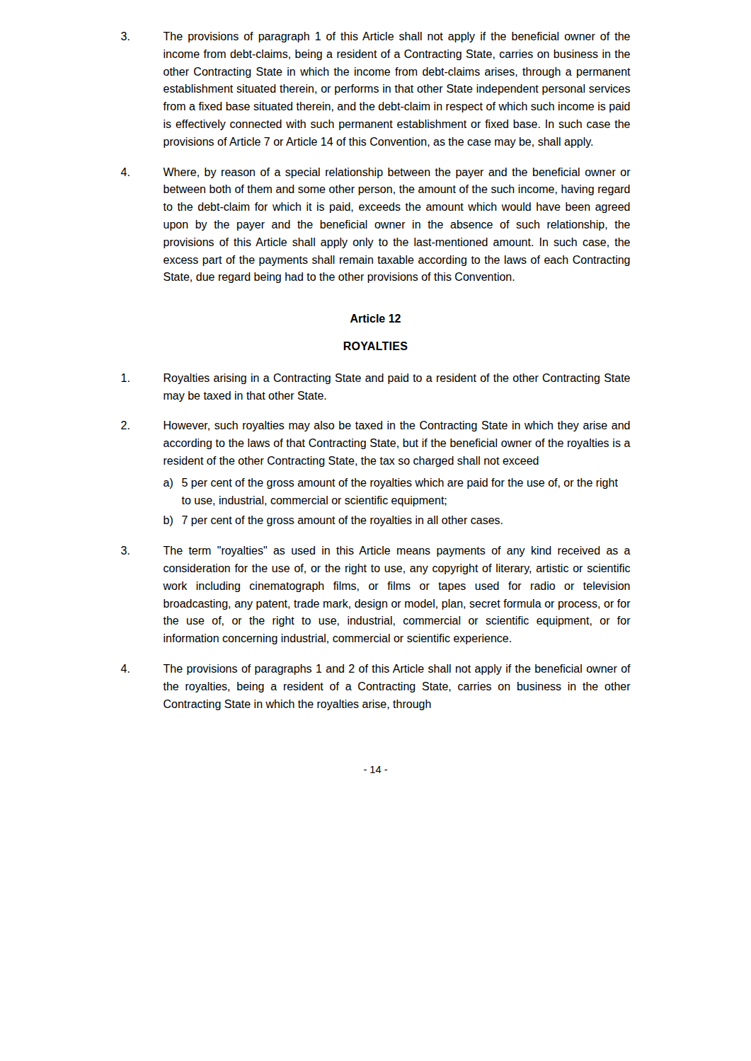The provisions of paragraph 1 of this Article shall not apply if the beneficial owner of the income from debt-claims, being a resident of a Contracting State, carries on business in the other Contracting State in which the income from debt-claims arises, through a permanent establishment situated therein, or performs in that other State independent personal services from a fixed base situated therein, and the debt-claim in respect of which such income is paid is effectively connected with such permanent establishment or fixed base. In such case the provisions of Article 7 or Article 14 of this Convention, as the case may be, shall apply.
Where, by reason of a special relationship between the payer and the beneficial owner or between both of them and some other person, the amount of the such income, having regard to the debt-claim for which it is paid, exceeds the amount which would have been agreed upon by the payer and the beneficial owner in the absence of such relationship, the provisions of this Article shall apply only to the last-mentioned amount. In such case, the excess part of the payments shall remain taxable according to the laws of each Contracting State, due regard being had to the other provisions of this Convention.
Article 12
ROYALTIES
Royalties arising in a Contracting State and paid to a resident of the other Contracting State may be taxed in that other State.
However, such royalties may also be taxed in the Contracting State in which they arise and according to the laws of that Contracting State, but if the beneficial owner of the royalties is a resident of the other Contracting State, the tax so charged shall not exceed
a) 5 per cent of the gross amount of the royalties which are paid for the use of, or the right to use, industrial, commercial or scientific equipment;
b) 7 per cent of the gross amount of the royalties in all other cases.
The term "royalties" as used in this Article means payments of any kind received as a consideration for the use of, or the right to use, any copyright of literary, artistic or scientific work including cinematograph films, or films or tapes used for radio or television broadcasting, any patent, trade mark, design or model, plan, secret formula or process, or for the use of, or the right to use, industrial, commercial or scientific equipment, or for information concerning industrial, commercial or scientific experience.
The provisions of paragraphs 1 and 2 of this Article shall not apply if the beneficial owner of the royalties, being a resident of a Contracting State, carries on business in the other Contracting State in which the royalties arise, through
- 14 -